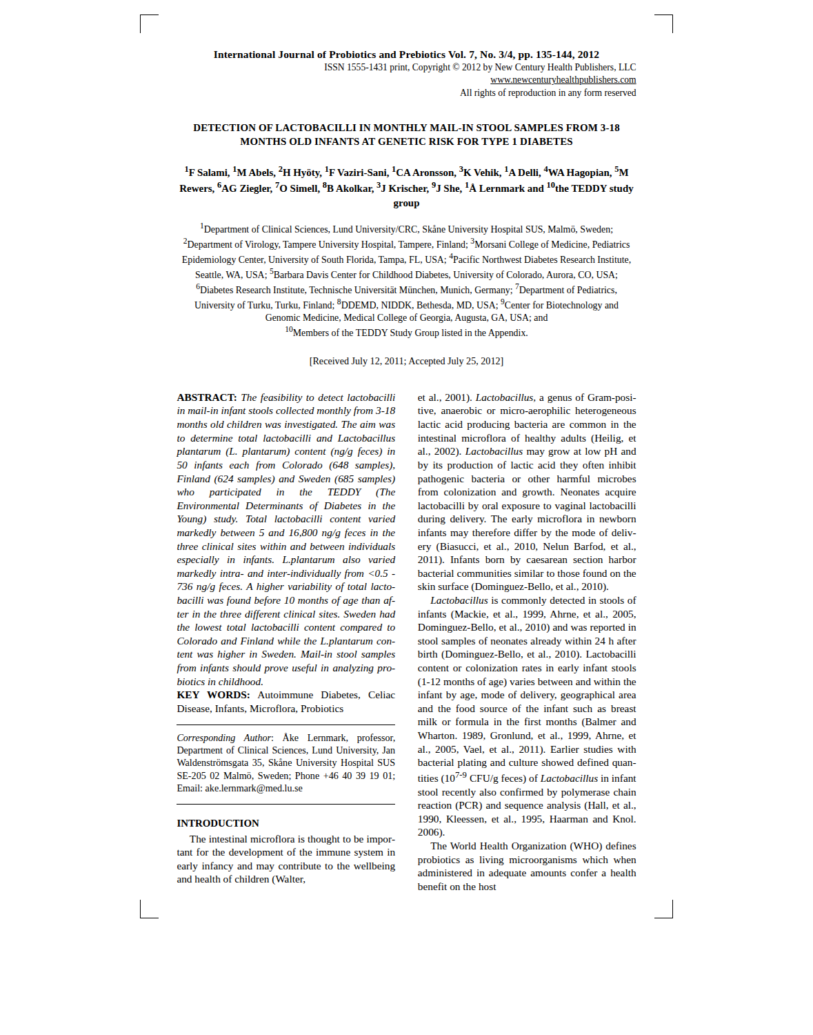International Journal of Probiotics and Prebiotics Vol. 7, No. 3/4, pp. 135-144, 2012
ISSN 1555-1431 print, Copyright © 2012 by New Century Health Publishers, LLC
www.newcenturyhealthpublishers.com
All rights of reproduction in any form reserved
Detection of Lactobacilli in Monthly Mail-in Stool Samples from 3-18 Months Old Infants at Genetic Risk for Type 1 Diabetes
1F Salami, 1M Abels, 2H Hyöty, 1F Vaziri-Sani, 1CA Aronsson, 3K Vehik, 1A Delli, 4WA Hagopian, 5M Rewers, 6AG Ziegler, 7O Simell, 8B Akolkar, 3J Krischer, 9J She, 1Å Lernmark and 10the TEDDY study group
1Department of Clinical Sciences, Lund University/CRC, Skåne University Hospital SUS, Malmö, Sweden;
2Department of Virology, Tampere University Hospital, Tampere, Finland; 3Morsani College of Medicine, Pediatrics Epidemiology Center, University of South Florida, Tampa, FL, USA; 4Pacific Northwest Diabetes Research Institute, Seattle, WA, USA; 5Barbara Davis Center for Childhood Diabetes, University of Colorado, Aurora, CO, USA;
6Diabetes Research Institute, Technische Universität München, Munich, Germany; 7Department of Pediatrics, University of Turku, Turku, Finland; 8DDEMD, NIDDK, Bethesda, MD, USA; 9Center for Biotechnology and Genomic Medicine, Medical College of Georgia, Augusta, GA, USA; and
10Members of the TEDDY Study Group listed in the Appendix.
[Received July 12, 2011; Accepted July 25, 2012]
ABSTRACT: The feasibility to detect lactobacilli in mail-in infant stools collected monthly from 3-18 months old children was investigated. The aim was to determine total lactobacilli and Lactobacillus plantarum (L. plantarum) content (ng/g feces) in 50 infants each from Colorado (648 samples), Finland (624 samples) and Sweden (685 samples) who participated in the TEDDY (The Environmental Determinants of Diabetes in the Young) study. Total lactobacilli content varied markedly between 5 and 16,800 ng/g feces in the three clinical sites within and between individuals especially in infants. L.plantarum also varied markedly intra- and inter-individually from <0.5 - 736 ng/g feces. A higher variability of total lactobacilli was found before 10 months of age than after in the three different clinical sites. Sweden had the lowest total lactobacilli content compared to Colorado and Finland while the L.plantarum content was higher in Sweden. Mail-in stool samples from infants should prove useful in analyzing probiotics in childhood.
KEY WORDS: Autoimmune Diabetes, Celiac Disease, Infants, Microflora, Probiotics
Corresponding Author: Åke Lernmark, professor, Department of Clinical Sciences, Lund University, Jan Waldenströmsgata 35, Skåne University Hospital SUS SE-205 02 Malmö, Sweden; Phone +46 40 39 19 01; Email: ake.lernmark@med.lu.se
Introduction
The intestinal microflora is thought to be important for the development of the immune system in early infancy and may contribute to the wellbeing and health of children (Walter,
et al., 2001). Lactobacillus, a genus of Gram-positive, anaerobic or micro-aerophilic heterogeneous lactic acid producing bacteria are common in the intestinal microflora of healthy adults (Heilig, et al., 2002). Lactobacillus may grow at low pH and by its production of lactic acid they often inhibit pathogenic bacteria or other harmful microbes from colonization and growth. Neonates acquire lactobacilli by oral exposure to vaginal lactobacilli during delivery. The early microflora in newborn infants may therefore differ by the mode of delivery (Biasucci, et al., 2010, Nelun Barfod, et al., 2011). Infants born by caesarean section harbor bacterial communities similar to those found on the skin surface (Dominguez-Bello, et al., 2010).
Lactobacillus is commonly detected in stools of infants (Mackie, et al., 1999, Ahrne, et al., 2005, Dominguez-Bello, et al., 2010) and was reported in stool samples of neonates already within 24 h after birth (Dominguez-Bello, et al., 2010). Lactobacilli content or colonization rates in early infant stools (1-12 months of age) varies between and within the infant by age, mode of delivery, geographical area and the food source of the infant such as breast milk or formula in the first months (Balmer and Wharton. 1989, Gronlund, et al., 1999, Ahrne, et al., 2005, Vael, et al., 2011). Earlier studies with bacterial plating and culture showed defined quantities (107-9 CFU/g feces) of Lactobacillus in infant stool recently also confirmed by polymerase chain reaction (PCR) and sequence analysis (Hall, et al., 1990, Kleessen, et al., 1995, Haarman and Knol. 2006).
The World Health Organization (WHO) defines probiotics as living microorganisms which when administered in adequate amounts confer a health benefit on the host